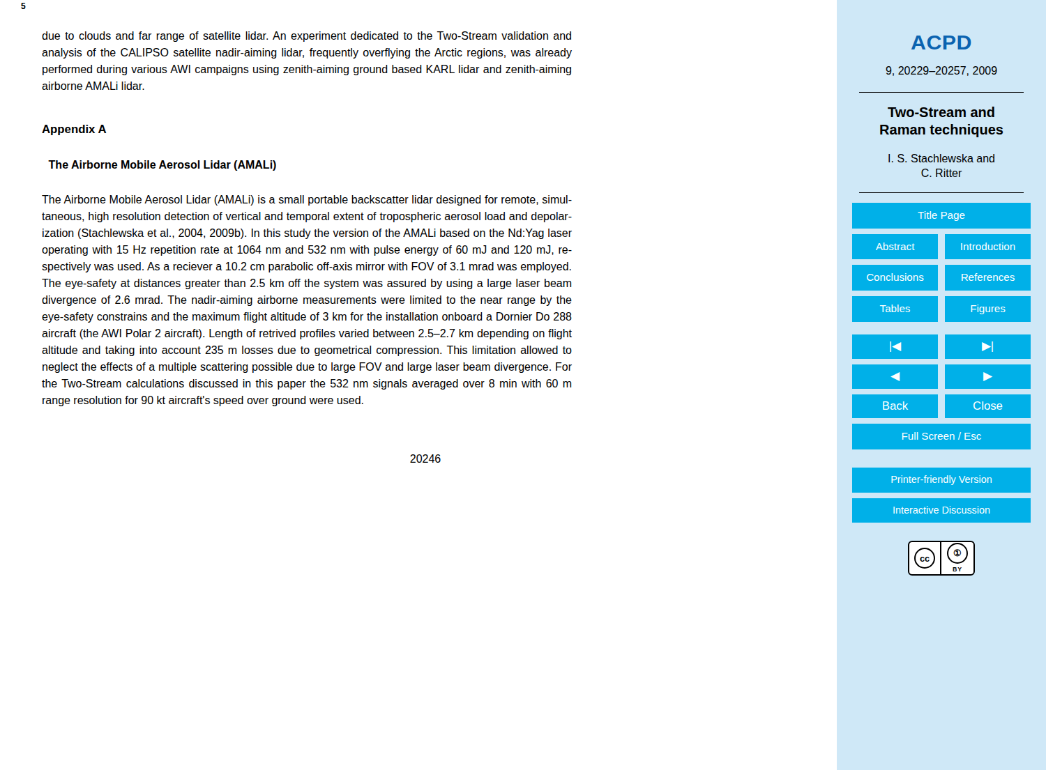due to clouds and far range of satellite lidar. An experiment dedicated to the Two-Stream validation and analysis of the CALIPSO satellite nadir-aiming lidar, frequently overflying the Arctic regions, was already performed during various AWI campaigns using zenith-aiming ground based KARL lidar and zenith-aiming airborne AMALi lidar.
5 Appendix A
The Airborne Mobile Aerosol Lidar (AMALi)
The Airborne Mobile Aerosol Lidar (AMALi) is a small portable backscatter lidar designed for remote, simultaneous, high resolution detection of vertical and temporal extent of tropospheric aerosol load and depolarization (Stachlewska et al., 2004, 2009b). In this study the version of the AMALi based on the Nd:Yag laser operating with 15 Hz repetition rate at 1064 nm and 532 nm with pulse energy of 60 mJ and 120 mJ, respectively was used. As a reciever a 10.2 cm parabolic off-axis mirror with FOV of 3.1 mrad was employed. The eye-safety at distances greater than 2.5 km off the system was assured by using a large laser beam divergence of 2.6 mrad. The nadir-aiming airborne measurements were limited to the near range by the eye-safety constrains and the maximum flight altitude of 3 km for the installation onboard a Dornier Do 288 aircraft (the AWI Polar 2 aircraft). Length of retrived profiles varied between 2.5–2.7 km depending on flight altitude and taking into account 235 m losses due to geometrical compression. This limitation allowed to neglect the effects of a multiple scattering possible due to large FOV and large laser beam divergence. For the Two-Stream calculations discussed in this paper the 532 nm signals averaged over 8 min with 60 m range resolution for 90 kt aircraft's speed over ground were used.
20246
ACPD
9, 20229–20257, 2009
Two-Stream and
Raman techniques
I. S. Stachlewska and
C. Ritter
Title Page
Abstract Introduction Conclusions References Tables Figures
|◀ ▶| ◀ ▶ Back Close
Full Screen / Esc
Printer-friendly Version Interactive Discussion
cc
①
BY